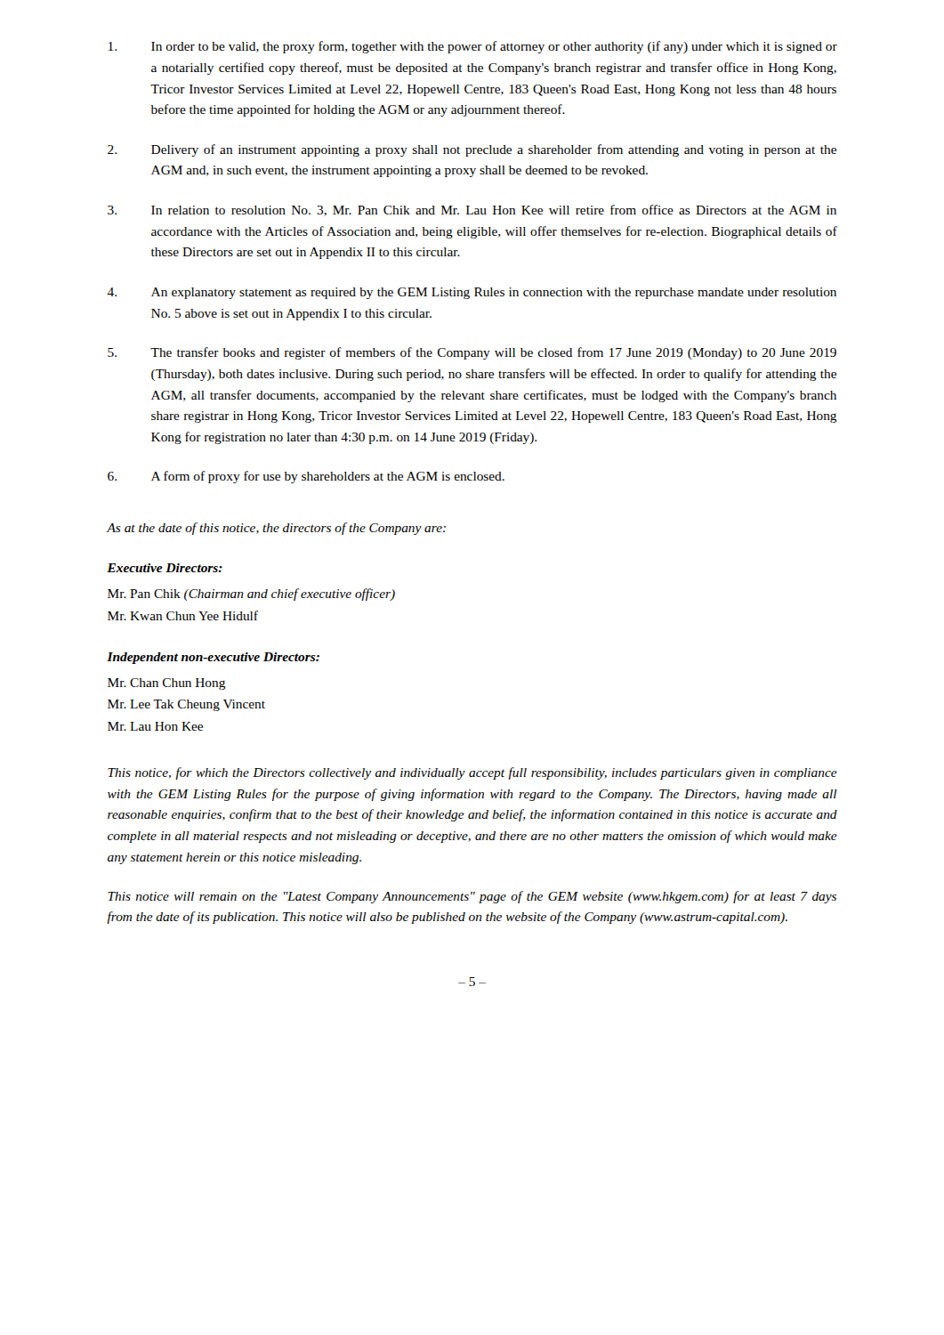In order to be valid, the proxy form, together with the power of attorney or other authority (if any) under which it is signed or a notarially certified copy thereof, must be deposited at the Company's branch registrar and transfer office in Hong Kong, Tricor Investor Services Limited at Level 22, Hopewell Centre, 183 Queen's Road East, Hong Kong not less than 48 hours before the time appointed for holding the AGM or any adjournment thereof.
Delivery of an instrument appointing a proxy shall not preclude a shareholder from attending and voting in person at the AGM and, in such event, the instrument appointing a proxy shall be deemed to be revoked.
In relation to resolution No. 3, Mr. Pan Chik and Mr. Lau Hon Kee will retire from office as Directors at the AGM in accordance with the Articles of Association and, being eligible, will offer themselves for re-election. Biographical details of these Directors are set out in Appendix II to this circular.
An explanatory statement as required by the GEM Listing Rules in connection with the repurchase mandate under resolution No. 5 above is set out in Appendix I to this circular.
The transfer books and register of members of the Company will be closed from 17 June 2019 (Monday) to 20 June 2019 (Thursday), both dates inclusive. During such period, no share transfers will be effected. In order to qualify for attending the AGM, all transfer documents, accompanied by the relevant share certificates, must be lodged with the Company's branch share registrar in Hong Kong, Tricor Investor Services Limited at Level 22, Hopewell Centre, 183 Queen's Road East, Hong Kong for registration no later than 4:30 p.m. on 14 June 2019 (Friday).
A form of proxy for use by shareholders at the AGM is enclosed.
As at the date of this notice, the directors of the Company are:
Executive Directors:
Mr. Pan Chik (Chairman and chief executive officer)
Mr. Kwan Chun Yee Hidulf
Independent non-executive Directors:
Mr. Chan Chun Hong
Mr. Lee Tak Cheung Vincent
Mr. Lau Hon Kee
This notice, for which the Directors collectively and individually accept full responsibility, includes particulars given in compliance with the GEM Listing Rules for the purpose of giving information with regard to the Company. The Directors, having made all reasonable enquiries, confirm that to the best of their knowledge and belief, the information contained in this notice is accurate and complete in all material respects and not misleading or deceptive, and there are no other matters the omission of which would make any statement herein or this notice misleading.
This notice will remain on the "Latest Company Announcements" page of the GEM website (www.hkgem.com) for at least 7 days from the date of its publication. This notice will also be published on the website of the Company (www.astrum-capital.com).
– 5 –